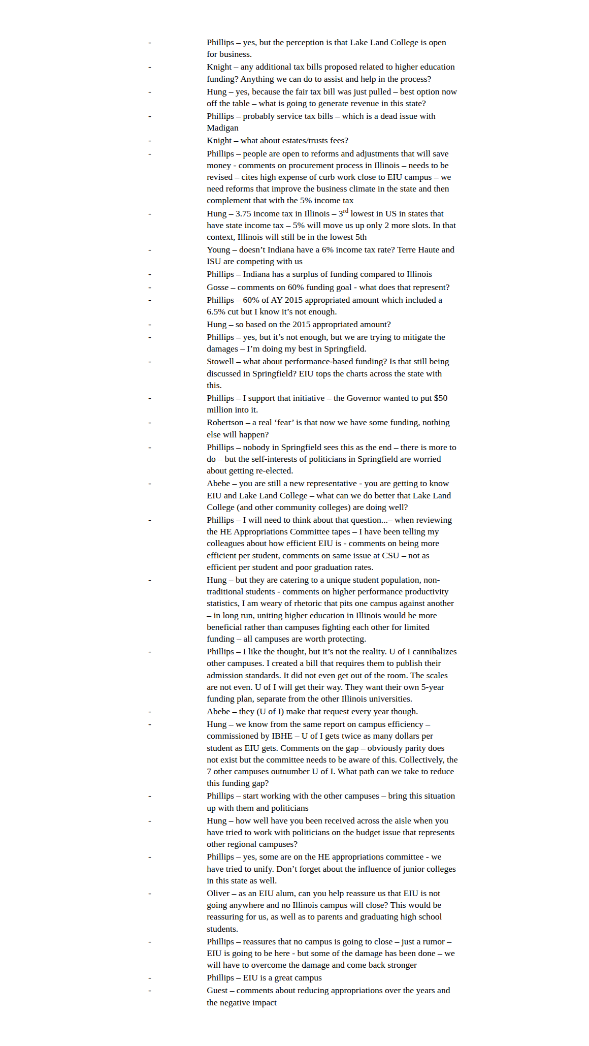Phillips – yes, but the perception is that Lake Land College is open for business.
Knight – any additional tax bills proposed related to higher education funding? Anything we can do to assist and help in the process?
Hung – yes, because the fair tax bill was just pulled – best option now off the table – what is going to generate revenue in this state?
Phillips – probably service tax bills – which is a dead issue with Madigan
Knight – what about estates/trusts fees?
Phillips – people are open to reforms and adjustments that will save money - comments on procurement process in Illinois – needs to be revised – cites high expense of curb work close to EIU campus – we need reforms that improve the business climate in the state and then complement that with the 5% income tax
Hung – 3.75 income tax in Illinois – 3rd lowest in US in states that have state income tax – 5% will move us up only 2 more slots. In that context, Illinois will still be in the lowest 5th
Young – doesn’t Indiana have a 6% income tax rate? Terre Haute and ISU are competing with us
Phillips – Indiana has a surplus of funding compared to Illinois
Gosse – comments on 60% funding goal - what does that represent?
Phillips – 60% of AY 2015 appropriated amount which included a 6.5% cut but I know it’s not enough.
Hung – so based on the 2015 appropriated amount?
Phillips – yes, but it’s not enough, but we are trying to mitigate the damages – I’m doing my best in Springfield.
Stowell – what about performance-based funding? Is that still being discussed in Springfield? EIU tops the charts across the state with this.
Phillips – I support that initiative – the Governor wanted to put $50 million into it.
Robertson – a real ‘fear’ is that now we have some funding, nothing else will happen?
Phillips – nobody in Springfield sees this as the end – there is more to do – but the self-interests of politicians in Springfield are worried about getting re-elected.
Abebe – you are still a new representative - you are getting to know EIU and Lake Land College – what can we do better that Lake Land College (and other community colleges) are doing well?
Phillips – I will need to think about that question...– when reviewing the HE Appropriations Committee tapes – I have been telling my colleagues about how efficient EIU is - comments on being more efficient per student, comments on same issue at CSU – not as efficient per student and poor graduation rates.
Hung – but they are catering to a unique student population, non-traditional students - comments on higher performance productivity statistics, I am weary of rhetoric that pits one campus against another – in long run, uniting higher education in Illinois would be more beneficial rather than campuses fighting each other for limited funding – all campuses are worth protecting.
Phillips – I like the thought, but it’s not the reality. U of I cannibalizes other campuses. I created a bill that requires them to publish their admission standards. It did not even get out of the room. The scales are not even. U of I will get their way. They want their own 5-year funding plan, separate from the other Illinois universities.
Abebe – they (U of I) make that request every year though.
Hung – we know from the same report on campus efficiency – commissioned by IBHE – U of I gets twice as many dollars per student as EIU gets. Comments on the gap – obviously parity does not exist but the committee needs to be aware of this. Collectively, the 7 other campuses outnumber U of I. What path can we take to reduce this funding gap?
Phillips – start working with the other campuses – bring this situation up with them and politicians
Hung – how well have you been received across the aisle when you have tried to work with politicians on the budget issue that represents other regional campuses?
Phillips – yes, some are on the HE appropriations committee - we have tried to unify. Don’t forget about the influence of junior colleges in this state as well.
Oliver – as an EIU alum, can you help reassure us that EIU is not going anywhere and no Illinois campus will close? This would be reassuring for us, as well as to parents and graduating high school students.
Phillips – reassures that no campus is going to close – just a rumor – EIU is going to be here - but some of the damage has been done – we will have to overcome the damage and come back stronger
Phillips – EIU is a great campus
Guest – comments about reducing appropriations over the years and the negative impact